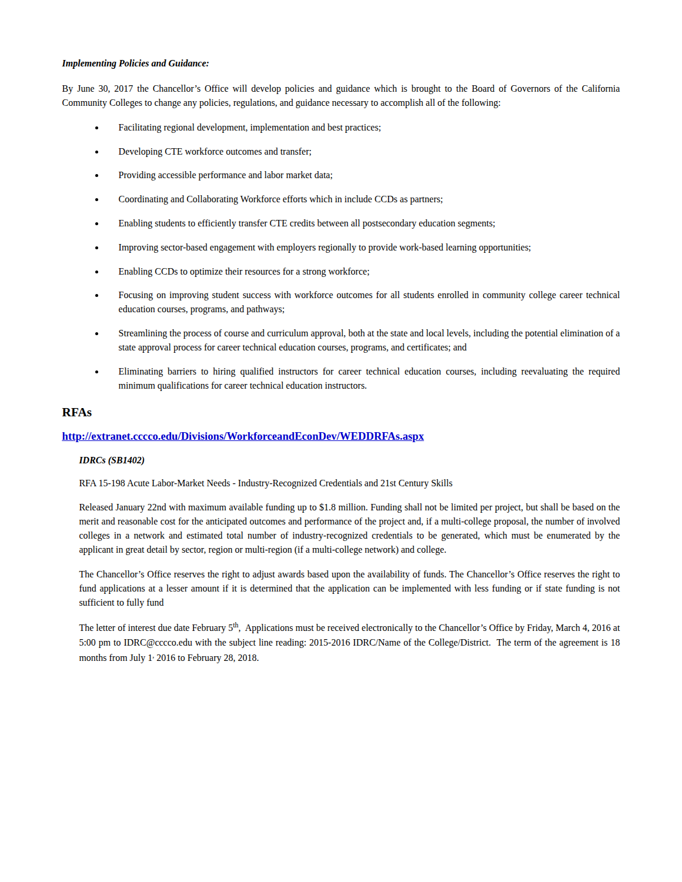Implementing Policies and Guidance:
By June 30, 2017 the Chancellor’s Office will develop policies and guidance which is brought to the Board of Governors of the California Community Colleges to change any policies, regulations, and guidance necessary to accomplish all of the following:
Facilitating regional development, implementation and best practices;
Developing CTE workforce outcomes and transfer;
Providing accessible performance and labor market data;
Coordinating and Collaborating Workforce efforts which in include CCDs as partners;
Enabling students to efficiently transfer CTE credits between all postsecondary education segments;
Improving sector-based engagement with employers regionally to provide work-based learning opportunities;
Enabling CCDs to optimize their resources for a strong workforce;
Focusing on improving student success with workforce outcomes for all students enrolled in community college career technical education courses, programs, and pathways;
Streamlining the process of course and curriculum approval, both at the state and local levels, including the potential elimination of a state approval process for career technical education courses, programs, and certificates; and
Eliminating barriers to hiring qualified instructors for career technical education courses, including reevaluating the required minimum qualifications for career technical education instructors.
RFAs
http://extranet.cccco.edu/Divisions/WorkforceandEconDev/WEDDRFAs.aspx
IDRCs (SB1402)
RFA 15-198 Acute Labor-Market Needs - Industry-Recognized Credentials and 21st Century Skills
Released January 22nd with maximum available funding up to $1.8 million. Funding shall not be limited per project, but shall be based on the merit and reasonable cost for the anticipated outcomes and performance of the project and, if a multi-college proposal, the number of involved colleges in a network and estimated total number of industry-recognized credentials to be generated, which must be enumerated by the applicant in great detail by sector, region or multi-region (if a multi-college network) and college.
The Chancellor’s Office reserves the right to adjust awards based upon the availability of funds. The Chancellor’s Office reserves the right to fund applications at a lesser amount if it is determined that the application can be implemented with less funding or if state funding is not sufficient to fully fund
The letter of interest due date February 5th, Applications must be received electronically to the Chancellor’s Office by Friday, March 4, 2016 at 5:00 pm to IDRC@cccco.edu with the subject line reading: 2015-2016 IDRC/Name of the College/District. The term of the agreement is 18 months from July 1, 2016 to February 28, 2018.